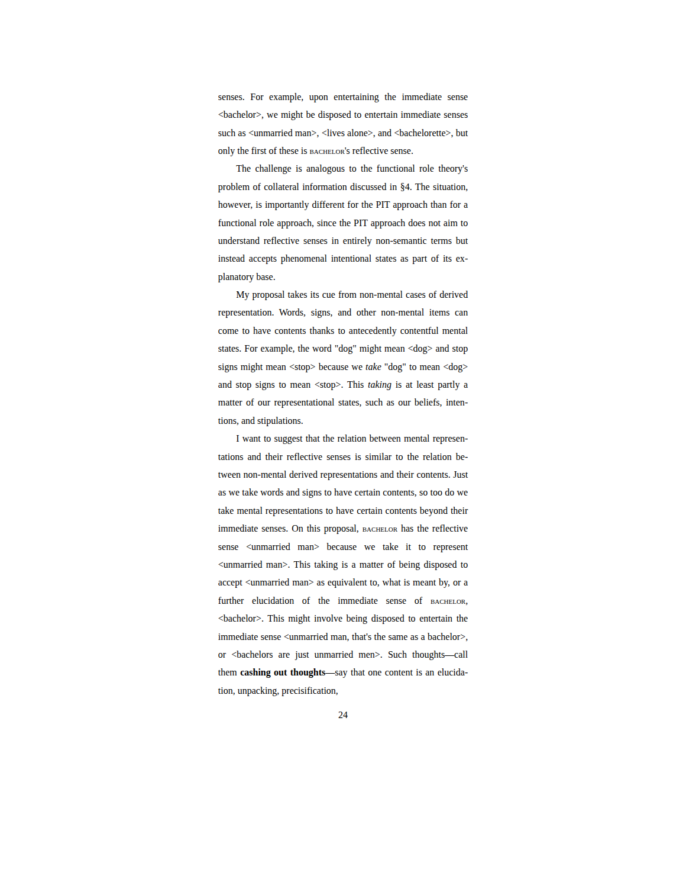senses. For example, upon entertaining the immediate sense <bachelor>, we might be disposed to entertain immediate senses such as <unmarried man>, <lives alone>, and <bachelorette>, but only the first of these is bachelor's reflective sense.
The challenge is analogous to the functional role theory's problem of collateral information discussed in §4. The situation, however, is importantly different for the PIT approach than for a functional role approach, since the PIT approach does not aim to understand reflective senses in entirely non-semantic terms but instead accepts phenomenal intentional states as part of its explanatory base.
My proposal takes its cue from non-mental cases of derived representation. Words, signs, and other non-mental items can come to have contents thanks to antecedently contentful mental states. For example, the word "dog" might mean <dog> and stop signs might mean <stop> because we take "dog" to mean <dog> and stop signs to mean <stop>. This taking is at least partly a matter of our representational states, such as our beliefs, intentions, and stipulations.
I want to suggest that the relation between mental representations and their reflective senses is similar to the relation between non-mental derived representations and their contents. Just as we take words and signs to have certain contents, so too do we take mental representations to have certain contents beyond their immediate senses. On this proposal, bachelor has the reflective sense <unmarried man> because we take it to represent <unmarried man>. This taking is a matter of being disposed to accept <unmarried man> as equivalent to, what is meant by, or a further elucidation of the immediate sense of bachelor, <bachelor>. This might involve being disposed to entertain the immediate sense <unmarried man, that's the same as a bachelor>, or <bachelors are just unmarried men>. Such thoughts—call them cashing out thoughts—say that one content is an elucidation, unpacking, precisification,
24